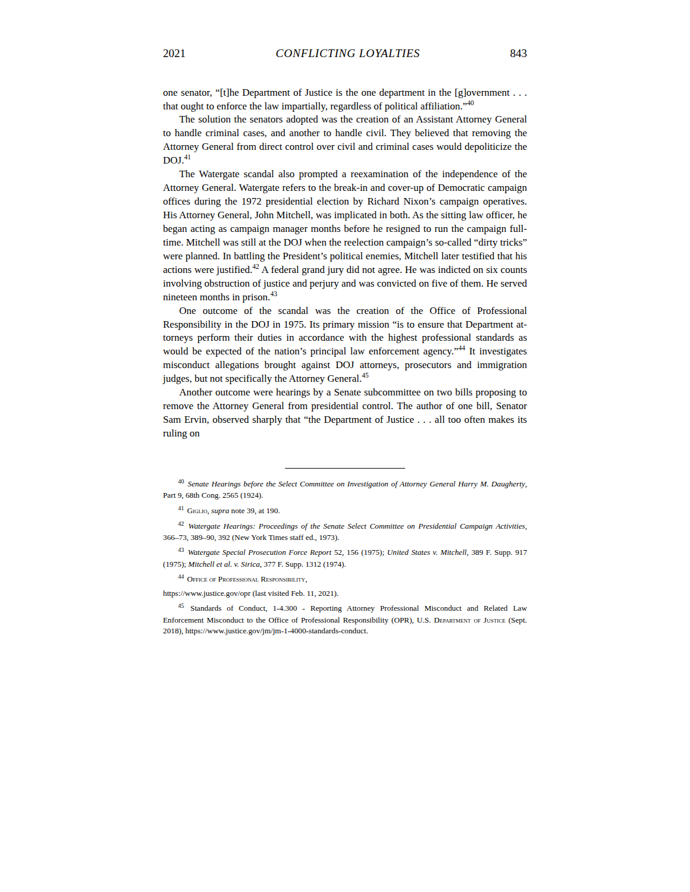2021 Conflicting Loyalties 843
one senator, “[t]he Department of Justice is the one department in the [g]overnment . . . that ought to enforce the law impartially, regardless of political affiliation.”40
The solution the senators adopted was the creation of an Assistant Attorney General to handle criminal cases, and another to handle civil. They believed that removing the Attorney General from direct control over civil and criminal cases would depoliticize the DOJ.41
The Watergate scandal also prompted a reexamination of the independence of the Attorney General. Watergate refers to the break-in and cover-up of Democratic campaign offices during the 1972 presidential election by Richard Nixon’s campaign operatives. His Attorney General, John Mitchell, was implicated in both. As the sitting law officer, he began acting as campaign manager months before he resigned to run the campaign full-time. Mitchell was still at the DOJ when the reelection campaign’s so-called “dirty tricks” were planned. In battling the President’s political enemies, Mitchell later testified that his actions were justified.42 A federal grand jury did not agree. He was indicted on six counts involving obstruction of justice and perjury and was convicted on five of them. He served nineteen months in prison.43
One outcome of the scandal was the creation of the Office of Professional Responsibility in the DOJ in 1975. Its primary mission “is to ensure that Department attorneys perform their duties in accordance with the highest professional standards as would be expected of the nation’s principal law enforcement agency.”44 It investigates misconduct allegations brought against DOJ attorneys, prosecutors and immigration judges, but not specifically the Attorney General.45
Another outcome were hearings by a Senate subcommittee on two bills proposing to remove the Attorney General from presidential control. The author of one bill, Senator Sam Ervin, observed sharply that “the Department of Justice . . . all too often makes its ruling on
40 Senate Hearings before the Select Committee on Investigation of Attorney General Harry M. Daugherty, Part 9, 68th Cong. 2565 (1924).
41 Giglio, supra note 39, at 190.
42 Watergate Hearings: Proceedings of the Senate Select Committee on Presidential Campaign Activities, 366–73, 389–90, 392 (New York Times staff ed., 1973).
43 Watergate Special Prosecution Force Report 52, 156 (1975); United States v. Mitchell, 389 F. Supp. 917 (1975); Mitchell et al. v. Sirica, 377 F. Supp. 1312 (1974).
44 Office of Professional Responsibility,
https://www.justice.gov/opr (last visited Feb. 11, 2021).
45 Standards of Conduct, 1-4.300 - Reporting Attorney Professional Misconduct and Related Law Enforcement Misconduct to the Office of Professional Responsibility (OPR), U.S. Department of Justice (Sept. 2018), https://www.justice.gov/jm/jm-1-4000-standards-conduct.